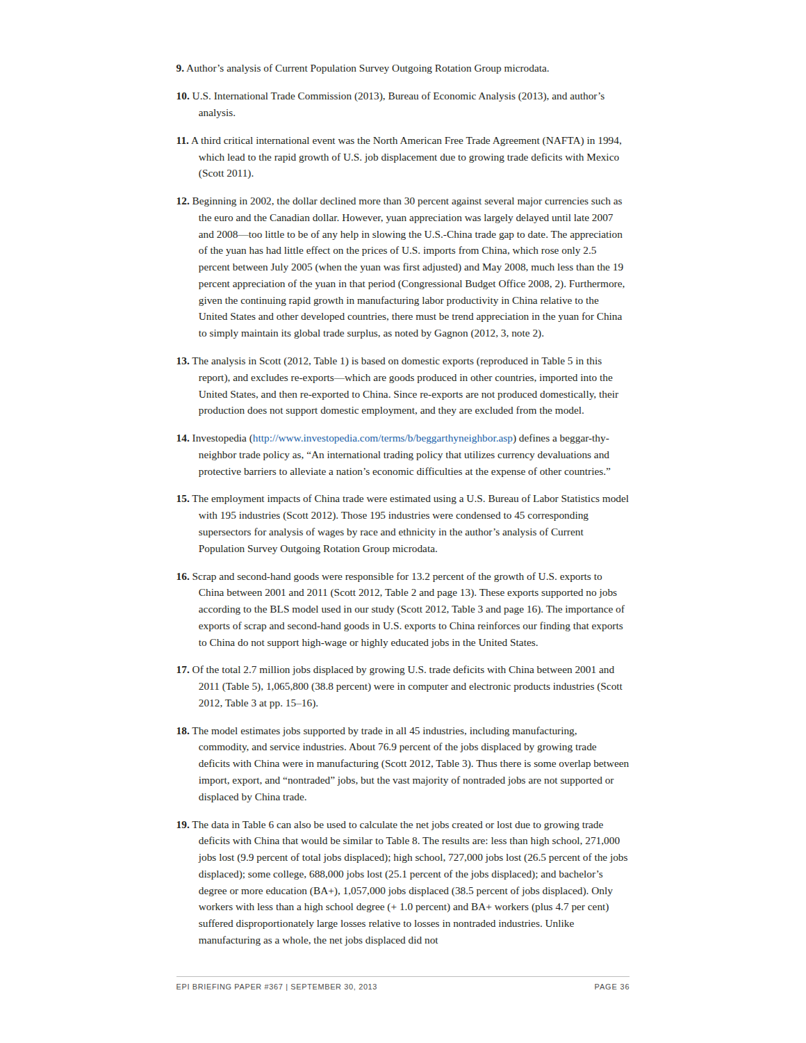9. Author’s analysis of Current Population Survey Outgoing Rotation Group microdata.
10. U.S. International Trade Commission (2013), Bureau of Economic Analysis (2013), and author’s analysis.
11. A third critical international event was the North American Free Trade Agreement (NAFTA) in 1994, which lead to the rapid growth of U.S. job displacement due to growing trade deficits with Mexico (Scott 2011).
12. Beginning in 2002, the dollar declined more than 30 percent against several major currencies such as the euro and the Canadian dollar. However, yuan appreciation was largely delayed until late 2007 and 2008—too little to be of any help in slowing the U.S.-China trade gap to date. The appreciation of the yuan has had little effect on the prices of U.S. imports from China, which rose only 2.5 percent between July 2005 (when the yuan was first adjusted) and May 2008, much less than the 19 percent appreciation of the yuan in that period (Congressional Budget Office 2008, 2). Furthermore, given the continuing rapid growth in manufacturing labor productivity in China relative to the United States and other developed countries, there must be trend appreciation in the yuan for China to simply maintain its global trade surplus, as noted by Gagnon (2012, 3, note 2).
13. The analysis in Scott (2012, Table 1) is based on domestic exports (reproduced in Table 5 in this report), and excludes re-exports—which are goods produced in other countries, imported into the United States, and then re-exported to China. Since re-exports are not produced domestically, their production does not support domestic employment, and they are excluded from the model.
14. Investopedia (http://www.investopedia.com/terms/b/beggarthyneighbor.asp) defines a beggar-thy-neighbor trade policy as, “An international trading policy that utilizes currency devaluations and protective barriers to alleviate a nation’s economic difficulties at the expense of other countries.”
15. The employment impacts of China trade were estimated using a U.S. Bureau of Labor Statistics model with 195 industries (Scott 2012). Those 195 industries were condensed to 45 corresponding supersectors for analysis of wages by race and ethnicity in the author’s analysis of Current Population Survey Outgoing Rotation Group microdata.
16. Scrap and second-hand goods were responsible for 13.2 percent of the growth of U.S. exports to China between 2001 and 2011 (Scott 2012, Table 2 and page 13). These exports supported no jobs according to the BLS model used in our study (Scott 2012, Table 3 and page 16). The importance of exports of scrap and second-hand goods in U.S. exports to China reinforces our finding that exports to China do not support high-wage or highly educated jobs in the United States.
17. Of the total 2.7 million jobs displaced by growing U.S. trade deficits with China between 2001 and 2011 (Table 5), 1,065,800 (38.8 percent) were in computer and electronic products industries (Scott 2012, Table 3 at pp. 15–16).
18. The model estimates jobs supported by trade in all 45 industries, including manufacturing, commodity, and service industries. About 76.9 percent of the jobs displaced by growing trade deficits with China were in manufacturing (Scott 2012, Table 3). Thus there is some overlap between import, export, and “nontraded” jobs, but the vast majority of nontraded jobs are not supported or displaced by China trade.
19. The data in Table 6 can also be used to calculate the net jobs created or lost due to growing trade deficits with China that would be similar to Table 8. The results are: less than high school, 271,000 jobs lost (9.9 percent of total jobs displaced); high school, 727,000 jobs lost (26.5 percent of the jobs displaced); some college, 688,000 jobs lost (25.1 percent of the jobs displaced); and bachelor’s degree or more education (BA+), 1,057,000 jobs displaced (38.5 percent of jobs displaced). Only workers with less than a high school degree (+ 1.0 percent) and BA+ workers (plus 4.7 per cent) suffered disproportionately large losses relative to losses in nontraded industries. Unlike manufacturing as a whole, the net jobs displaced did not
EPI Briefing Paper #367 | September 30, 2013 Page 36